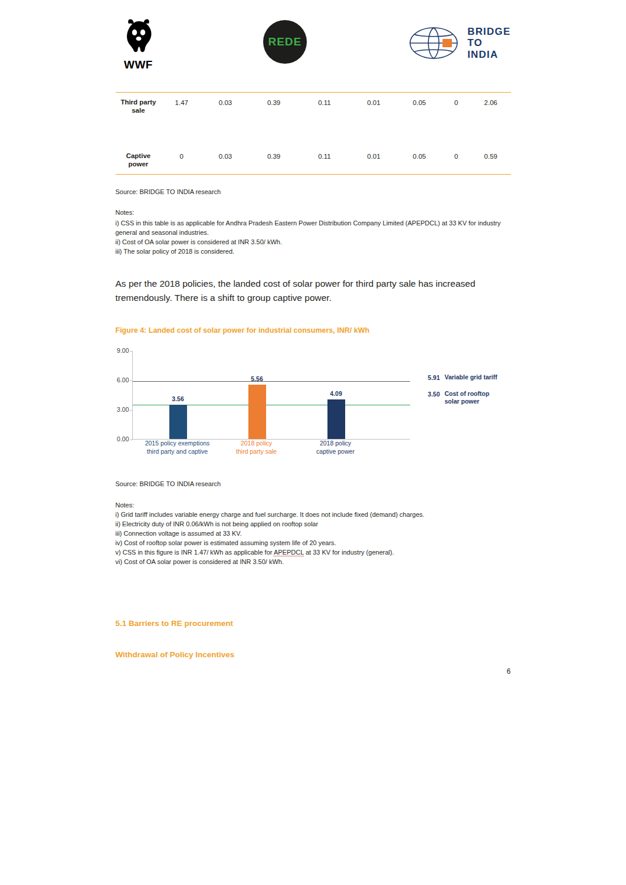WWF
REDE
Bridge
to
India
| Third party sale | 1.47 | 0.03 | 0.39 | 0.11 | 0.01 | 0.05 | 0 | 2.06 |
| Captive power | 0 | 0.03 | 0.39 | 0.11 | 0.01 | 0.05 | 0 | 0.59 |
Source: BRIDGE TO INDIA research
Notes:
i) CSS in this table is as applicable for Andhra Pradesh Eastern Power Distribution Company Limited (APEPDCL) at 33 KV for industry general and seasonal industries.
ii) Cost of OA solar power is considered at INR 3.50/ kWh.
iii) The solar policy of 2018 is considered.
As per the 2018 policies, the landed cost of solar power for third party sale has increased tremendously. There is a shift to group captive power.
Figure 4: Landed cost of solar power for industrial consumers, INR/ kWh
9.00 6.00 3.00 0.00
3.56
5.56
4.09
5.91 Variable grid tariff
3.50 Cost of rooftop
solar power
2015 policy exemptions
third party and captive
2018 policy
third party sale
2018 policy
captive power
Source: BRIDGE TO INDIA research
Notes:
i) Grid tariff includes variable energy charge and fuel surcharge. It does not include fixed (demand) charges.
ii) Electricity duty of INR 0.06/kWh is not being applied on rooftop solar
iii) Connection voltage is assumed at 33 KV.
iv) Cost of rooftop solar power is estimated assuming system life of 20 years.
v) CSS in this figure is INR 1.47/ kWh as applicable for APEPDCL at 33 KV for industry (general).
vi) Cost of OA solar power is considered at INR 3.50/ kWh.
5.1 Barriers to RE procurement
Withdrawal of Policy Incentives
6